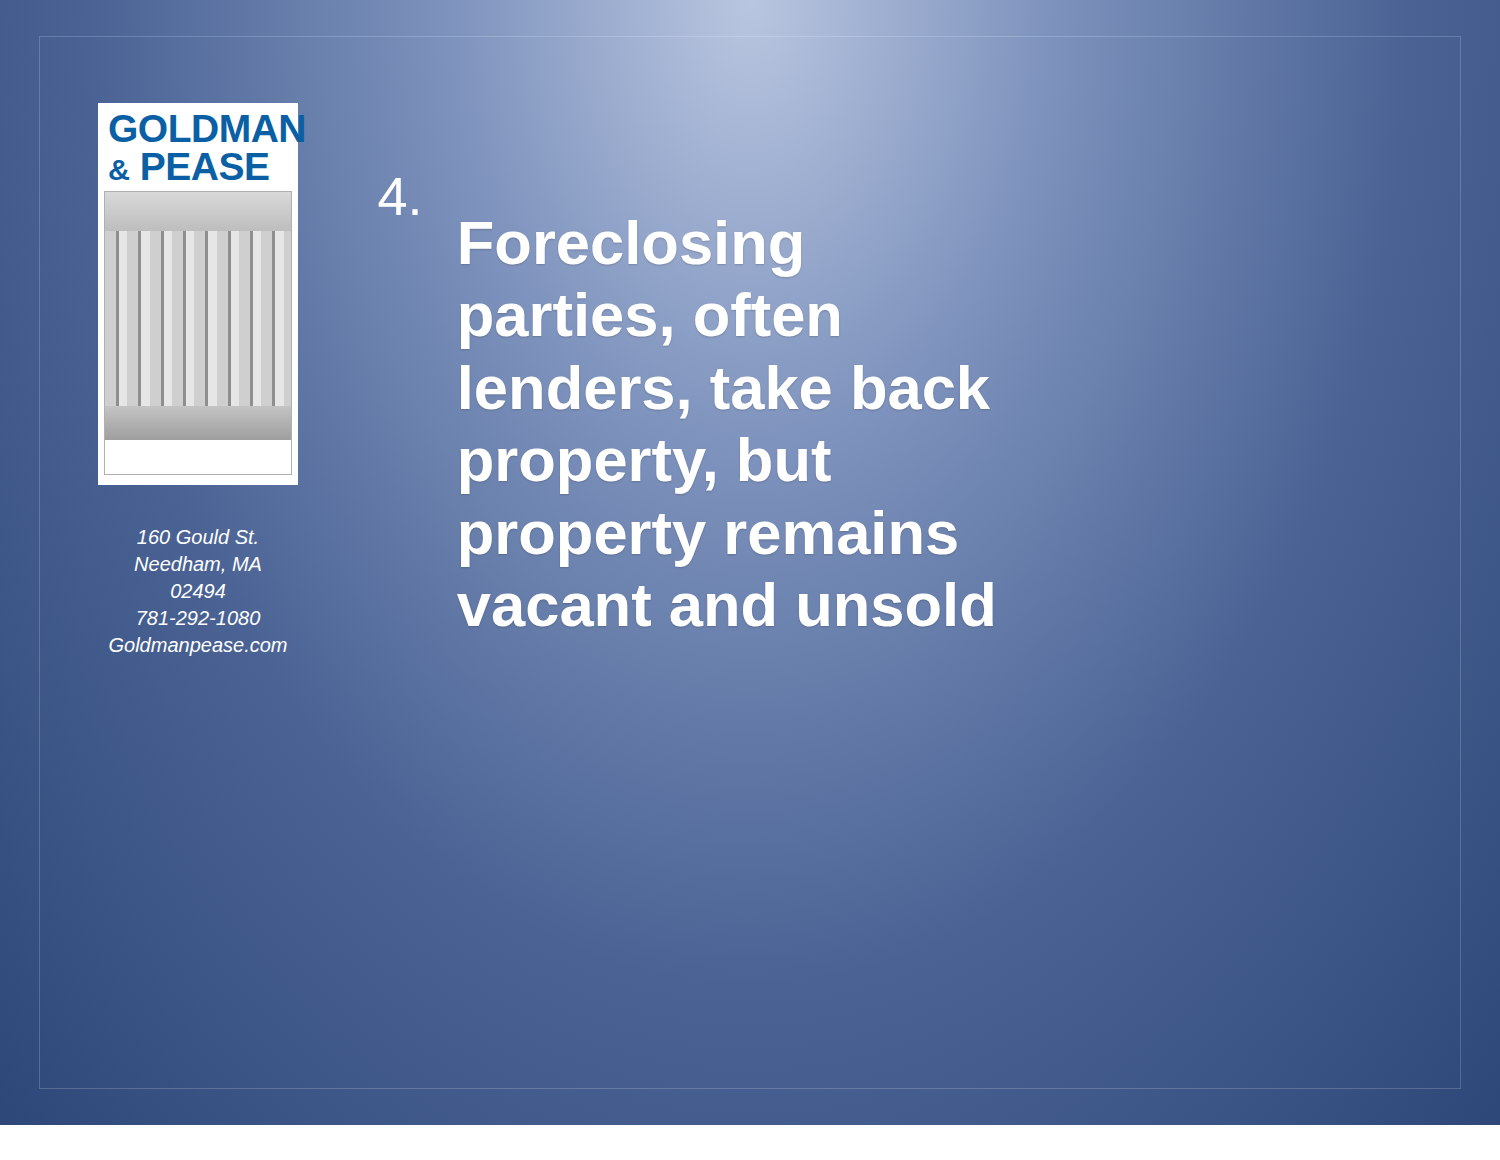GOLDMAN
& PEASE
160 Gould St.
Needham, MA
02494
781-292-1080
Goldmanpease.com
4.
Foreclosing parties, often lenders, take back property, but property remains vacant and unsold